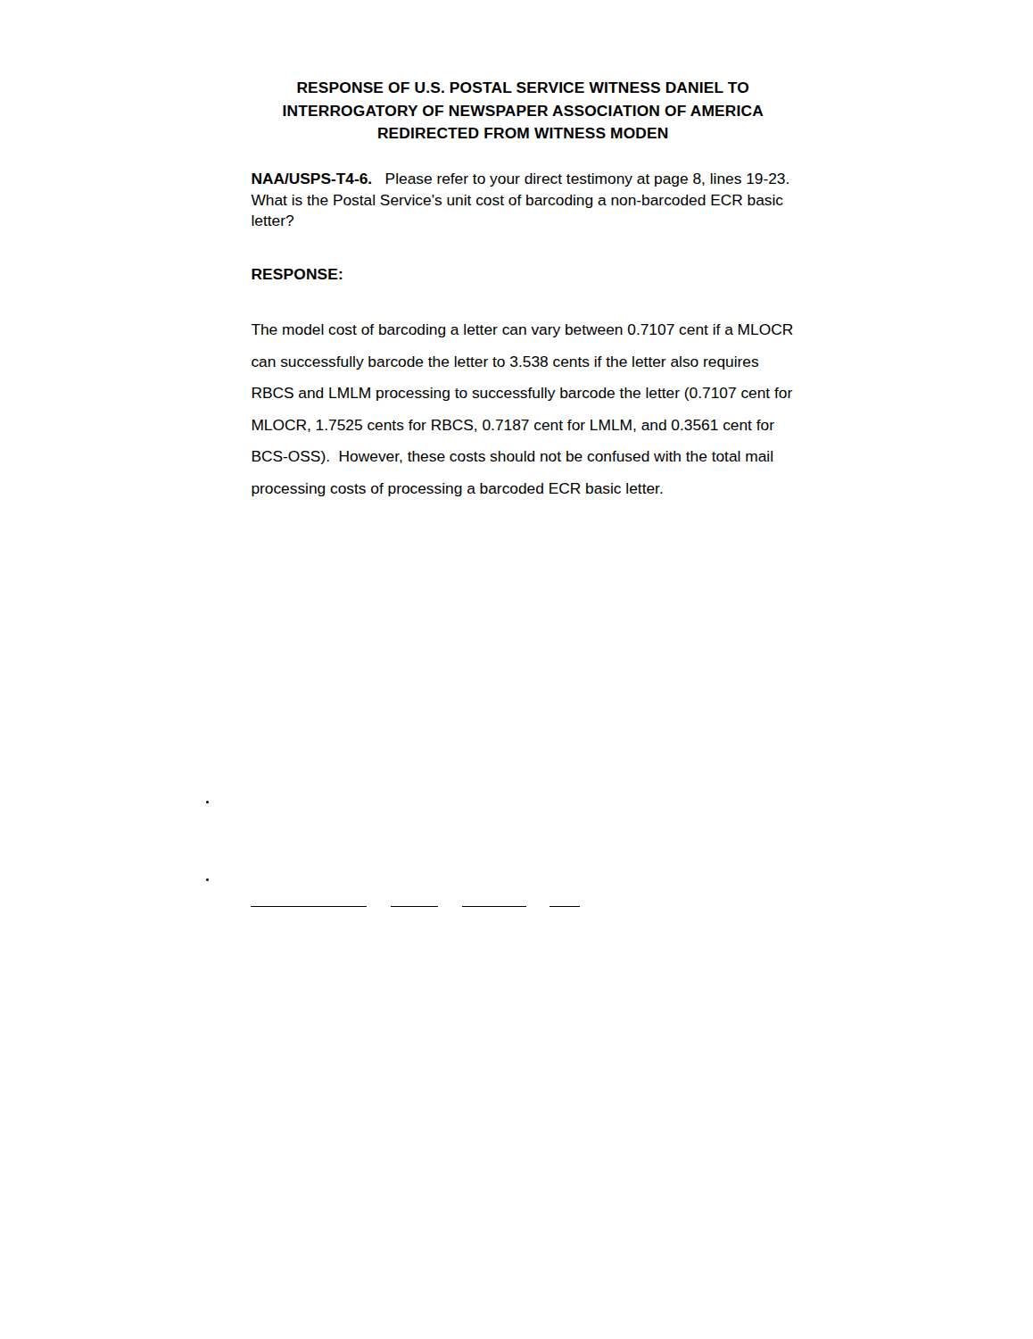RESPONSE OF U.S. POSTAL SERVICE WITNESS DANIEL TO
INTERROGATORY OF NEWSPAPER ASSOCIATION OF AMERICA
REDIRECTED FROM WITNESS MODEN
NAA/USPS-T4-6. Please refer to your direct testimony at page 8, lines 19-23. What is the Postal Service's unit cost of barcoding a non-barcoded ECR basic letter?
RESPONSE:
The model cost of barcoding a letter can vary between 0.7107 cent if a MLOCR can successfully barcode the letter to 3.538 cents if the letter also requires RBCS and LMLM processing to successfully barcode the letter (0.7107 cent for MLOCR, 1.7525 cents for RBCS, 0.7187 cent for LMLM, and 0.3561 cent for BCS-OSS). However, these costs should not be confused with the total mail processing costs of processing a barcoded ECR basic letter.